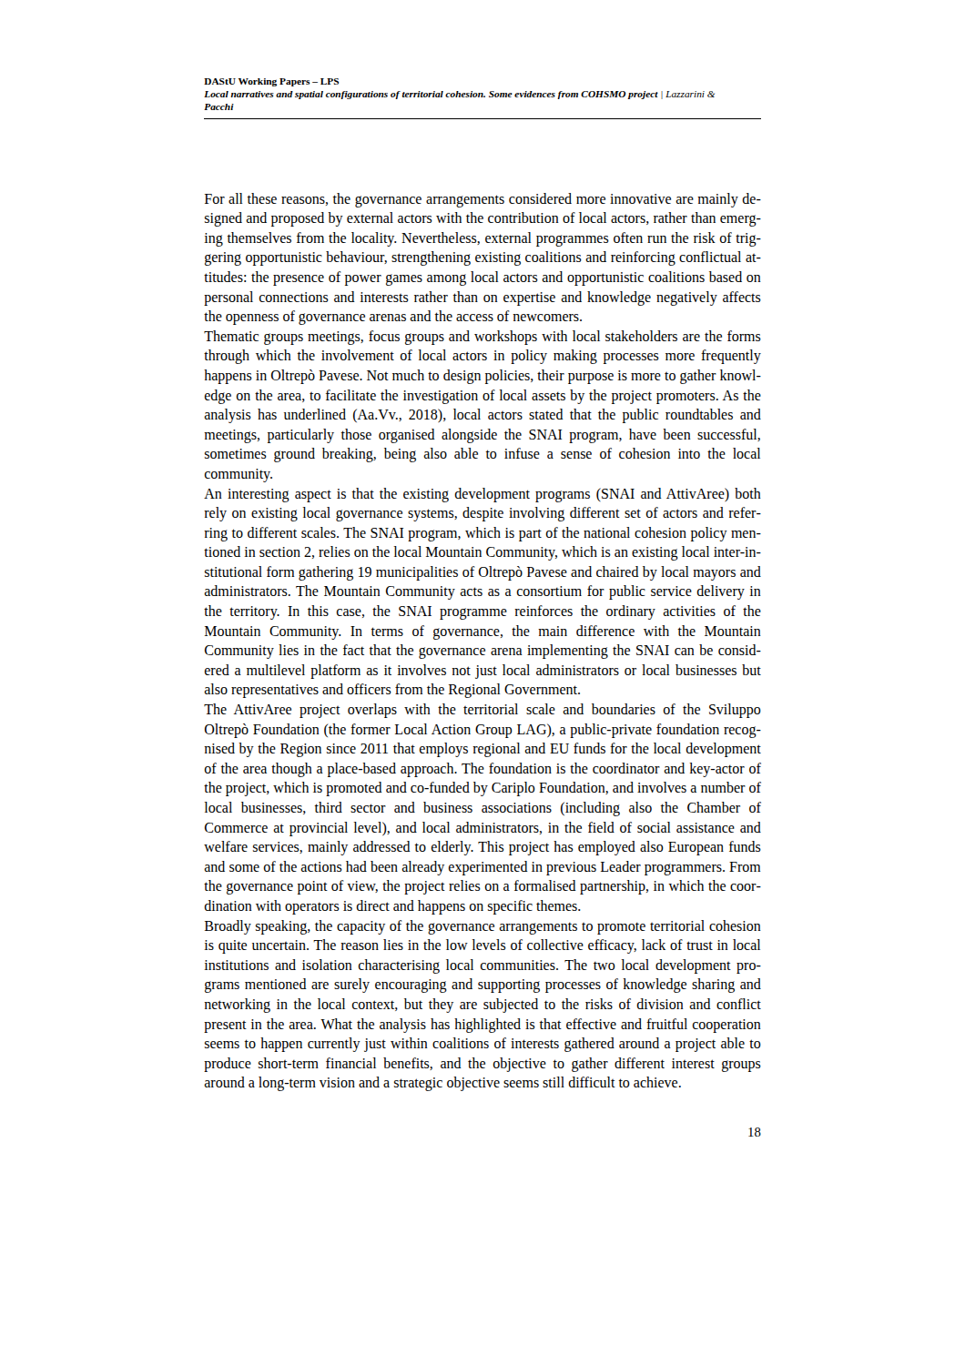DAStU Working Papers – LPS
Local narratives and spatial configurations of territorial cohesion. Some evidences from COHSMO project | Lazzarini &
Pacchi
For all these reasons, the governance arrangements considered more innovative are mainly designed and proposed by external actors with the contribution of local actors, rather than emerging themselves from the locality. Nevertheless, external programmes often run the risk of triggering opportunistic behaviour, strengthening existing coalitions and reinforcing conflictual attitudes: the presence of power games among local actors and opportunistic coalitions based on personal connections and interests rather than on expertise and knowledge negatively affects the openness of governance arenas and the access of newcomers.
Thematic groups meetings, focus groups and workshops with local stakeholders are the forms through which the involvement of local actors in policy making processes more frequently happens in Oltrepò Pavese. Not much to design policies, their purpose is more to gather knowledge on the area, to facilitate the investigation of local assets by the project promoters. As the analysis has underlined (Aa.Vv., 2018), local actors stated that the public roundtables and meetings, particularly those organised alongside the SNAI program, have been successful, sometimes ground breaking, being also able to infuse a sense of cohesion into the local community.
An interesting aspect is that the existing development programs (SNAI and AttivAree) both rely on existing local governance systems, despite involving different set of actors and referring to different scales. The SNAI program, which is part of the national cohesion policy mentioned in section 2, relies on the local Mountain Community, which is an existing local inter-institutional form gathering 19 municipalities of Oltrepò Pavese and chaired by local mayors and administrators. The Mountain Community acts as a consortium for public service delivery in the territory. In this case, the SNAI programme reinforces the ordinary activities of the Mountain Community. In terms of governance, the main difference with the Mountain Community lies in the fact that the governance arena implementing the SNAI can be considered a multilevel platform as it involves not just local administrators or local businesses but also representatives and officers from the Regional Government.
The AttivAree project overlaps with the territorial scale and boundaries of the Sviluppo Oltrepò Foundation (the former Local Action Group LAG), a public-private foundation recognised by the Region since 2011 that employs regional and EU funds for the local development of the area though a place-based approach. The foundation is the coordinator and key-actor of the project, which is promoted and co-funded by Cariplo Foundation, and involves a number of local businesses, third sector and business associations (including also the Chamber of Commerce at provincial level), and local administrators, in the field of social assistance and welfare services, mainly addressed to elderly. This project has employed also European funds and some of the actions had been already experimented in previous Leader programmers. From the governance point of view, the project relies on a formalised partnership, in which the coordination with operators is direct and happens on specific themes.
Broadly speaking, the capacity of the governance arrangements to promote territorial cohesion is quite uncertain. The reason lies in the low levels of collective efficacy, lack of trust in local institutions and isolation characterising local communities. The two local development programs mentioned are surely encouraging and supporting processes of knowledge sharing and networking in the local context, but they are subjected to the risks of division and conflict present in the area. What the analysis has highlighted is that effective and fruitful cooperation seems to happen currently just within coalitions of interests gathered around a project able to produce short-term financial benefits, and the objective to gather different interest groups around a long-term vision and a strategic objective seems still difficult to achieve.
18